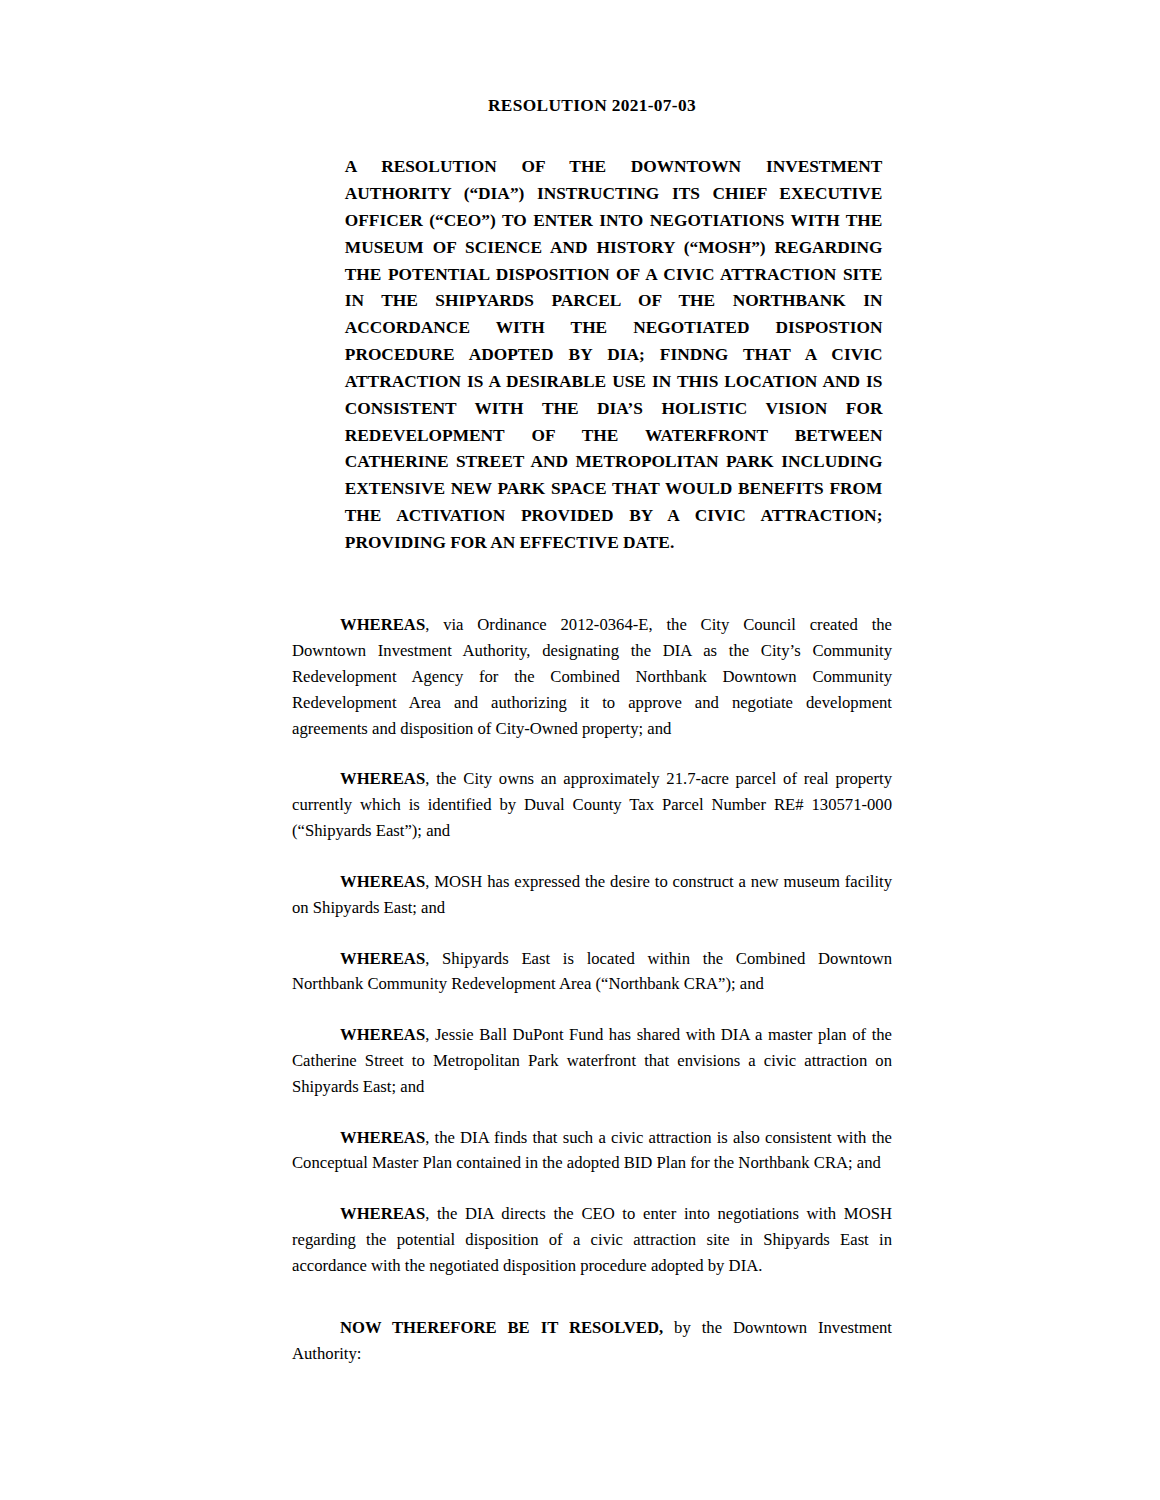RESOLUTION 2021-07-03
A RESOLUTION OF THE DOWNTOWN INVESTMENT AUTHORITY (“DIA”) INSTRUCTING ITS CHIEF EXECUTIVE OFFICER (“CEO”) TO ENTER INTO NEGOTIATIONS WITH THE MUSEUM OF SCIENCE AND HISTORY (“MOSH”) REGARDING THE POTENTIAL DISPOSITION OF A CIVIC ATTRACTION SITE IN THE SHIPYARDS PARCEL OF THE NORTHBANK IN ACCORDANCE WITH THE NEGOTIATED DISPOSTION PROCEDURE ADOPTED BY DIA; FINDNG THAT A CIVIC ATTRACTION IS A DESIRABLE USE IN THIS LOCATION AND IS CONSISTENT WITH THE DIA’S HOLISTIC VISION FOR REDEVELOPMENT OF THE WATERFRONT BETWEEN CATHERINE STREET AND METROPOLITAN PARK INCLUDING EXTENSIVE NEW PARK SPACE THAT WOULD BENEFITS FROM THE ACTIVATION PROVIDED BY A CIVIC ATTRACTION; PROVIDING FOR AN EFFECTIVE DATE.
WHEREAS, via Ordinance 2012-0364-E, the City Council created the Downtown Investment Authority, designating the DIA as the City’s Community Redevelopment Agency for the Combined Northbank Downtown Community Redevelopment Area and authorizing it to approve and negotiate development agreements and disposition of City-Owned property; and
WHEREAS, the City owns an approximately 21.7-acre parcel of real property currently which is identified by Duval County Tax Parcel Number RE# 130571-000 (“Shipyards East”); and
WHEREAS, MOSH has expressed the desire to construct a new museum facility on Shipyards East; and
WHEREAS, Shipyards East is located within the Combined Downtown Northbank Community Redevelopment Area (“Northbank CRA”); and
WHEREAS, Jessie Ball DuPont Fund has shared with DIA a master plan of the Catherine Street to Metropolitan Park waterfront that envisions a civic attraction on Shipyards East; and
WHEREAS, the DIA finds that such a civic attraction is also consistent with the Conceptual Master Plan contained in the adopted BID Plan for the Northbank CRA; and
WHEREAS, the DIA directs the CEO to enter into negotiations with MOSH regarding the potential disposition of a civic attraction site in Shipyards East in accordance with the negotiated disposition procedure adopted by DIA.
NOW THEREFORE BE IT RESOLVED, by the Downtown Investment Authority: